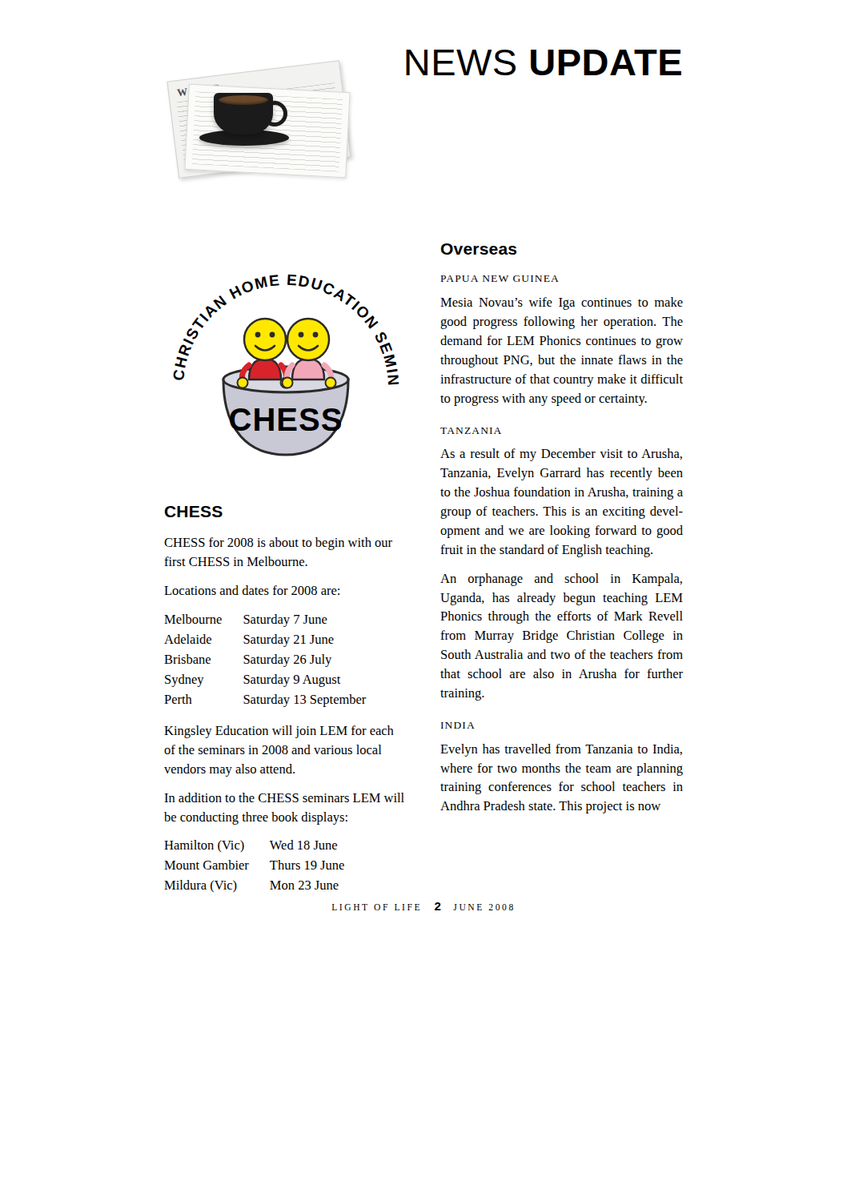NEWS UPDATE
CHRISTIAN HOME EDUCATION SEMINAR AND SHOW CHESS
CHESS
CHESS for 2008 is about to begin with our first CHESS in Melbourne.
Locations and dates for 2008 are:
| Melbourne | Saturday 7 June |
| Adelaide | Saturday 21 June |
| Brisbane | Saturday 26 July |
| Sydney | Saturday 9 August |
| Perth | Saturday 13 September |
Kingsley Education will join LEM for each of the seminars in 2008 and various local vendors may also attend.
In addition to the CHESS seminars LEM will be conducting three book displays:
| Hamilton (Vic) | Wed 18 June |
| Mount Gambier | Thurs 19 June |
| Mildura (Vic) | Mon 23 June |
Overseas
Papua New Guinea
Mesia Novau’s wife Iga continues to make good progress following her operation. The demand for LEM Phonics continues to grow throughout PNG, but the innate flaws in the infrastructure of that country make it difficult to progress with any speed or certainty.
Tanzania
As a result of my December visit to Arusha, Tanzania, Evelyn Garrard has recently been to the Joshua foundation in Arusha, training a group of teachers. This is an exciting development and we are looking forward to good fruit in the standard of English teaching.
An orphanage and school in Kampala, Uganda, has already begun teaching LEM Phonics through the efforts of Mark Revell from Murray Bridge Christian College in South Australia and two of the teachers from that school are also in Arusha for further training.
India
Evelyn has travelled from Tanzania to India, where for two months the team are planning training conferences for school teachers in Andhra Pradesh state. This project is now
Light of Life 2 June 2008